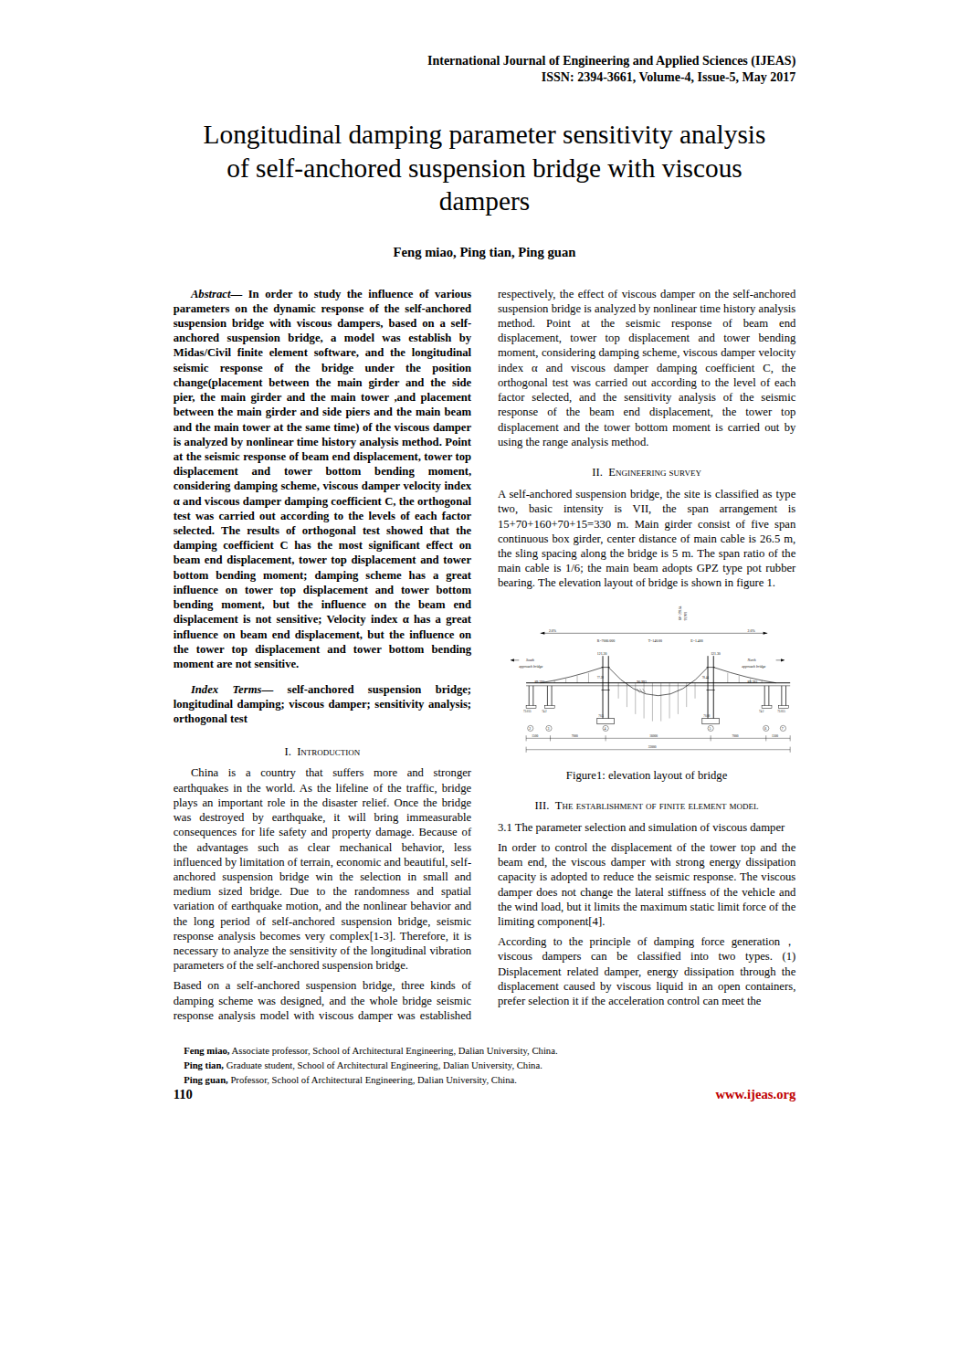International Journal of Engineering and Applied Sciences (IJEAS)
ISSN: 2394-3661, Volume-4, Issue-5, May 2017
Longitudinal damping parameter sensitivity analysis of self-anchored suspension bridge with viscous dampers
Feng miao, Ping tian, Ping guan
Abstract— In order to study the influence of various parameters on the dynamic response of the self-anchored suspension bridge with viscous dampers, based on a self-anchored suspension bridge, a model was establish by Midas/Civil finite element software, and the longitudinal seismic response of the bridge under the position change(placement between the main girder and the side pier, the main girder and the main tower ,and placement between the main girder and side piers and the main beam and the main tower at the same time) of the viscous damper is analyzed by nonlinear time history analysis method. Point at the seismic response of beam end displacement, tower top displacement and tower bottom bending moment, considering damping scheme, viscous damper velocity index α and viscous damper damping coefficient C, the orthogonal test was carried out according to the levels of each factor selected. The results of orthogonal test showed that the damping coefficient C has the most significant effect on beam end displacement, tower top displacement and tower bottom bending moment; damping scheme has a great influence on tower top displacement and tower bottom bending moment, but the influence on the beam end displacement is not sensitive; Velocity index α has a great influence on beam end displacement, but the influence on the tower top displacement and tower bottom bending moment are not sensitive.
Index Terms— self-anchored suspension bridge; longitudinal damping; viscous damper; sensitivity analysis; orthogonal test
I. Introduction
China is a country that suffers more and stronger earthquakes in the world. As the lifeline of the traffic, bridge plays an important role in the disaster relief. Once the bridge was destroyed by earthquake, it will bring immeasurable consequences for life safety and property damage. Because of the advantages such as clear mechanical behavior, less influenced by limitation of terrain, economic and beautiful, self-anchored suspension bridge win the selection in small and medium sized bridge. Due to the randomness and spatial variation of earthquake motion, and the nonlinear behavior and the long period of self-anchored suspension bridge, seismic response analysis becomes very complex[1-3]. Therefore, it is necessary to analyze the sensitivity of the longitudinal vibration parameters of the self-anchored suspension bridge.
Based on a self-anchored suspension bridge, three kinds of damping scheme was designed, and the whole bridge seismic response analysis model with viscous damper was established respectively, the effect of viscous damper on the self-anchored suspension bridge is analyzed by nonlinear time history analysis method. Point at the seismic response of beam end displacement, tower top displacement and tower bending moment, considering damping scheme, viscous damper velocity index α and viscous damper damping coefficient C, the orthogonal test was carried out according to the level of each factor selected, and the sensitivity analysis of the seismic response of the beam end displacement, the tower top displacement and the tower bottom moment is carried out by using the range analysis method.
II. Engineering survey
A self-anchored suspension bridge, the site is classified as type two, basic intensity is VII, the span arrangement is 15+70+160+70+15=330 m. Main girder consist of five span continuous box girder, center distance of main cable is 26.5 m, the sling spacing along the bridge is 5 m. The span ratio of the main cable is 1/6; the main beam adopts GPZ type pot rubber bearing. The elevation layout of bridge is shown in figure 1.
K0+259.64 92.903 2.0% 2.0% R=7000.000 T=140.00 E=1.400 121.30 121.30 South approach bridge North approach bridge 89.393 89.393 90.993 73.055 74.2 74.2 73.055 77.28 78.44 70.5 70.00 2 3 4 5 6 7 1500 7000 16000 7000 1500 33000
Figure1: elevation layout of bridge
III. The establishment of finite element model
3.1 The parameter selection and simulation of viscous damper
In order to control the displacement of the tower top and the beam end, the viscous damper with strong energy dissipation capacity is adopted to reduce the seismic response. The viscous damper does not change the lateral stiffness of the vehicle and the wind load, but it limits the maximum static limit force of the limiting component[4].
According to the principle of damping force generation， viscous dampers can be classified into two types. (1) Displacement related damper, energy dissipation through the displacement caused by viscous liquid in an open containers, prefer selection it if the acceleration control can meet the
Feng miao, Associate professor, School of Architectural Engineering, Dalian University, China.
Ping tian, Graduate student, School of Architectural Engineering, Dalian University, China.
Ping guan, Professor, School of Architectural Engineering, Dalian University, China.
110 www.ijeas.org